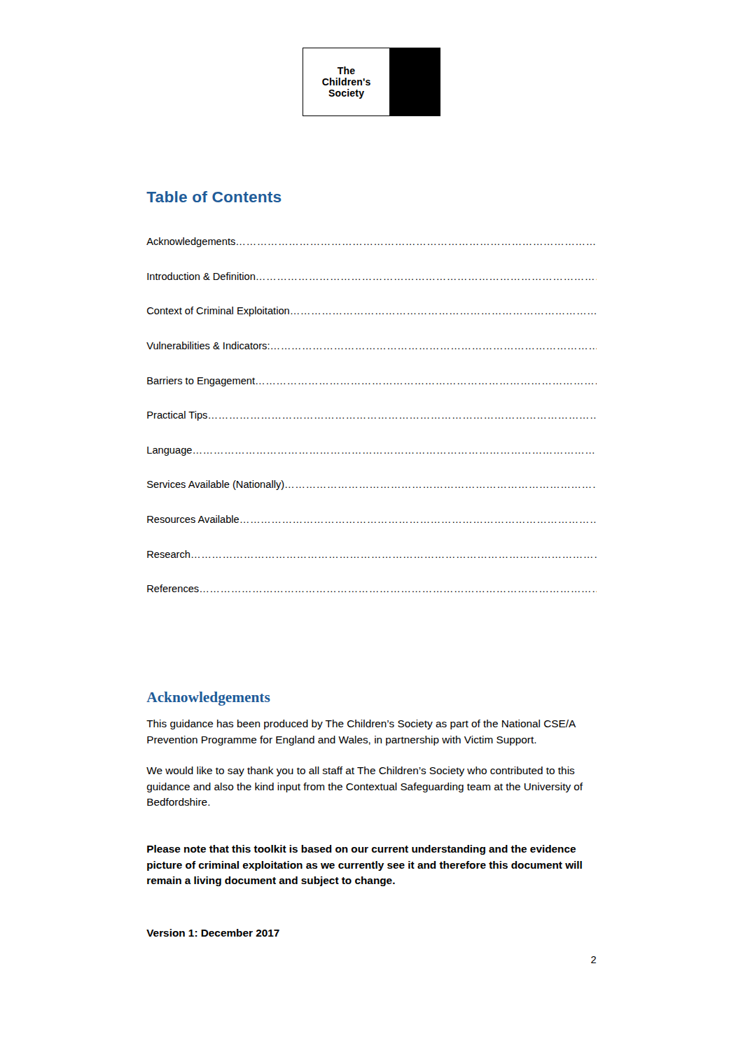The Children's Society
Table of Contents
Acknowledgements…………………………………………………………………………………………………………………2
Introduction & Definition…………………………………………………………………………………………………………… 3
Context of Criminal Exploitation…………………………………………………………………………………………………6
Vulnerabilities & Indicators:…………………………………………………………………………………………………………8
Barriers to Engagement……………………………………………………………………………………………………………10
Practical Tips…………………………………………………………………………………………………………………………111
Language………………………………………………………………………………………………………………………………12
Services Available (Nationally)……………………………………………………………………………………………………13
Resources Available…………………………………………………………………………………………………………………14
Research…………………………………………………………………………………………………………………………………15
References………………………………………………………………………………………………………………………………16
Acknowledgements
This guidance has been produced by The Children’s Society as part of the National CSE/A Prevention Programme for England and Wales, in partnership with Victim Support.
We would like to say thank you to all staff at The Children’s Society who contributed to this guidance and also the kind input from the Contextual Safeguarding team at the University of Bedfordshire.
Please note that this toolkit is based on our current understanding and the evidence picture of criminal exploitation as we currently see it and therefore this document will remain a living document and subject to change.
Version 1: December 2017
2